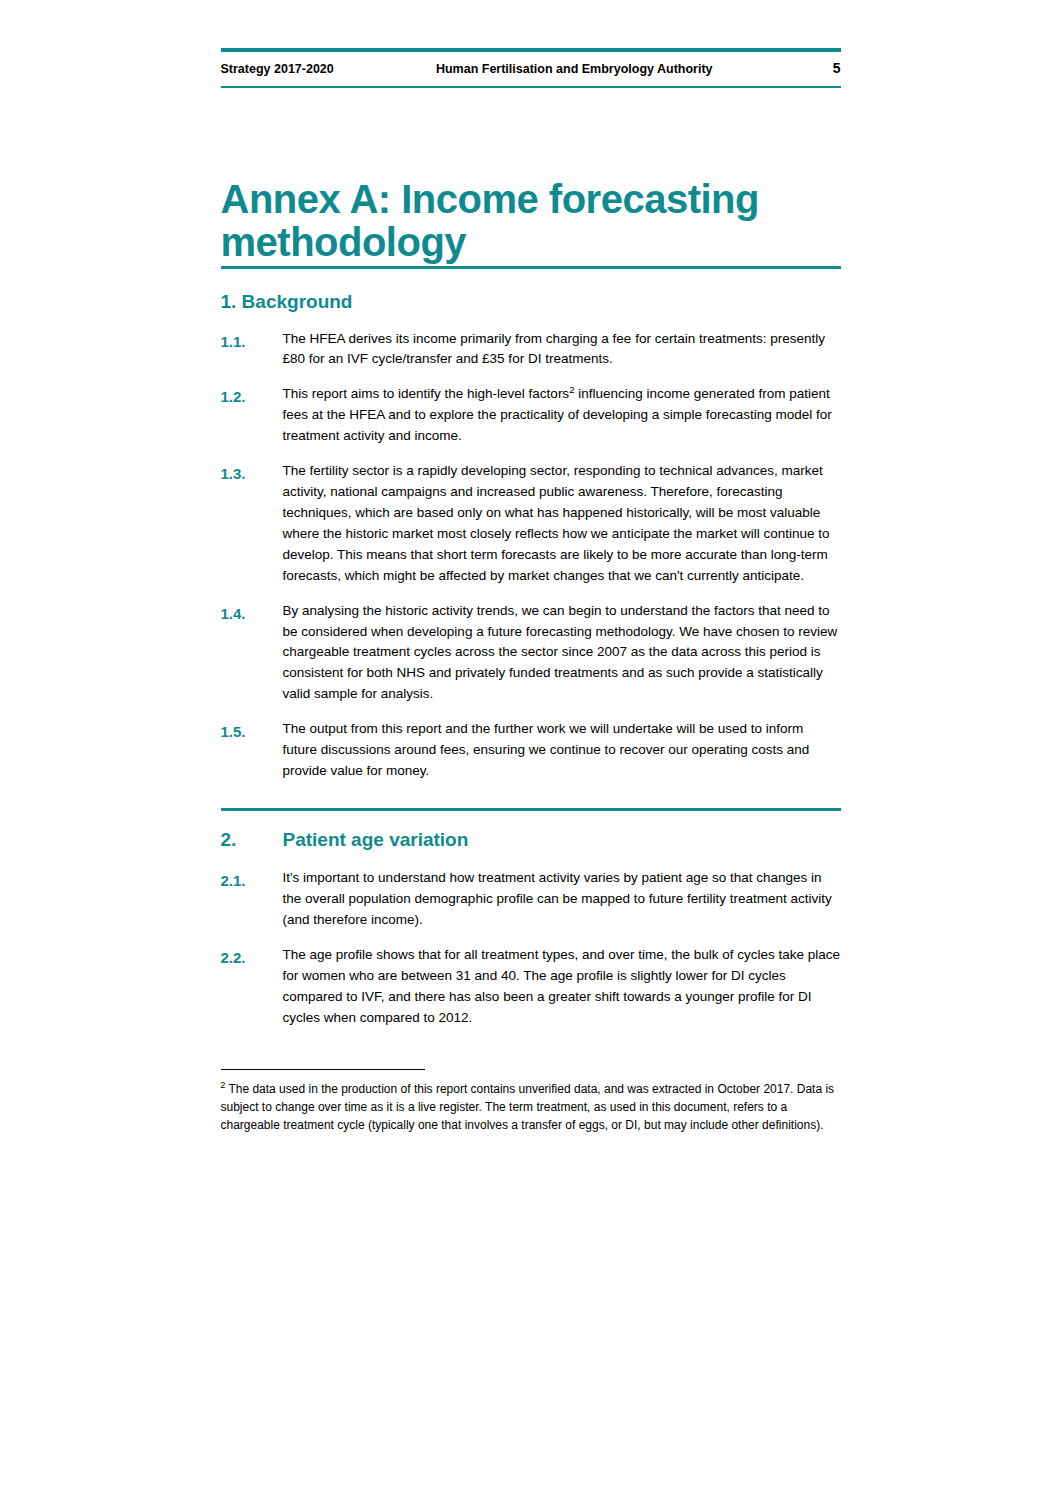Strategy 2017-2020
Human Fertilisation and Embryology Authority
5
Annex A: Income forecasting methodology
1. Background
1.1.
The HFEA derives its income primarily from charging a fee for certain treatments: presently £80 for an IVF cycle/transfer and £35 for DI treatments.
1.2.
This report aims to identify the high-level factors2 influencing income generated from patient fees at the HFEA and to explore the practicality of developing a simple forecasting model for treatment activity and income.
1.3.
The fertility sector is a rapidly developing sector, responding to technical advances, market activity, national campaigns and increased public awareness. Therefore, forecasting techniques, which are based only on what has happened historically, will be most valuable where the historic market most closely reflects how we anticipate the market will continue to develop. This means that short term forecasts are likely to be more accurate than long-term forecasts, which might be affected by market changes that we can't currently anticipate.
1.4.
By analysing the historic activity trends, we can begin to understand the factors that need to be considered when developing a future forecasting methodology. We have chosen to review chargeable treatment cycles across the sector since 2007 as the data across this period is consistent for both NHS and privately funded treatments and as such provide a statistically valid sample for analysis.
1.5.
The output from this report and the further work we will undertake will be used to inform future discussions around fees, ensuring we continue to recover our operating costs and provide value for money.
2. Patient age variation
2.1.
It's important to understand how treatment activity varies by patient age so that changes in the overall population demographic profile can be mapped to future fertility treatment activity (and therefore income).
2.2.
The age profile shows that for all treatment types, and over time, the bulk of cycles take place for women who are between 31 and 40. The age profile is slightly lower for DI cycles compared to IVF, and there has also been a greater shift towards a younger profile for DI cycles when compared to 2012.
2 The data used in the production of this report contains unverified data, and was extracted in October 2017. Data is subject to change over time as it is a live register. The term treatment, as used in this document, refers to a chargeable treatment cycle (typically one that involves a transfer of eggs, or DI, but may include other definitions).